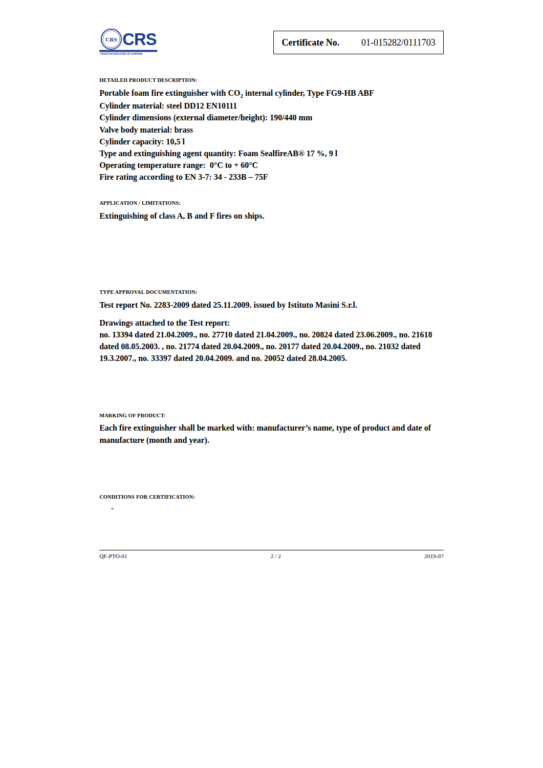CRS CRS CROATIAN REGISTER OF SHIPPING
Certificate No. 01-015282/0111703
Detailed product description:
Portable foam fire extinguisher with CO2 internal cylinder, Type FG9-HB ABF
Cylinder material: steel DD12 EN10111
Cylinder dimensions (external diameter/height): 190/440 mm
Valve body material: brass
Cylinder capacity: 10,5 l
Type and extinguishing agent quantity: Foam SealfireAB® 17 %, 9 l
Operating temperature range: 0°C to + 60°C
Fire rating according to EN 3-7: 34 - 233B – 75F
Application / limitations:
Extinguishing of class A, B and F fires on ships.
Type approval documentation:
Test report No. 2283-2009 dated 25.11.2009. issued by Istituto Masini S.r.l.
Drawings attached to the Test report:
no. 13394 dated 21.04.2009., no. 27710 dated 21.04.2009., no. 20824 dated 23.06.2009., no. 21618 dated 08.05.2003. , no. 21774 dated 20.04.2009., no. 20177 dated 20.04.2009., no. 21032 dated 19.3.2007., no. 33397 dated 20.04.2009. and no. 20052 dated 28.04.2005.
Marking of product:
Each fire extinguisher shall be marked with: manufacturer’s name, type of product and date of manufacture (month and year).
Conditions for certification:
-
QF-PTO-01
2 / 2
2019-07